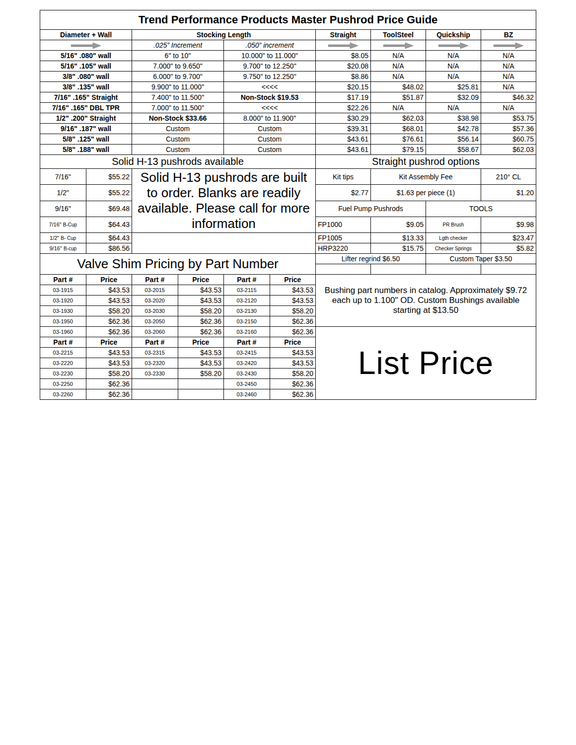| Trend Performance Products Master Pushrod Price Guide |
| Diameter + Wall | Stocking Length | Straight | ToolSteel | Quickship | BZ |
| | .025” Increment | .050” increment | | | | |
| 5/16" .080" wall | 6" to 10" | 10.000" to 11.000" | $8.05 | N/A | N/A | N/A |
| 5/16" .105" wall | 7.000" to 9.650" | 9.700" to 12.250" | $20.08 | N/A | N/A | N/A |
| 3/8" .080" wall | 6.000" to 9.700" | 9.750" to 12.250" | $8.86 | N/A | N/A | N/A |
| 3/8" .135" wall | 9.900" to 11.000" | <<<< | $20.15 | $48.02 | $25.81 | N/A |
| 7/16" .165" Straight | 7.400" to 11.500" | Non-Stock $19.53 | $17.19 | $51.87 | $32.09 | $46.32 |
| 7/16" .165" DBL TPR | 7.000" to 11.500" | <<<< | $22.26 | N/A | N/A | N/A |
| 1/2" .200" Straight | Non-Stock $33.66 | 8.000" to 11.900" | $30.29 | $62.03 | $38.98 | $53.75 |
| 9/16" .187" wall | Custom | Custom | $39.31 | $68.01 | $42.78 | $57.36 |
| 5/8" .125" wall | Custom | Custom | $43.61 | $76.61 | $56.14 | $60.75 |
| 5/8" .188" wall | Custom | Custom | $43.61 | $79.15 | $58.67 | $62.03 |
| Solid H-13 pushrods available | Straight pushrod options |
| 7/16" | $55.22 | Solid H-13 pushrods are built to order. Blanks are readily available. Please call for more information | Kit tips | Kit Assembly Fee | 210° CL |
| 1/2" | $55.22 | $2.77 | $1.63 per piece (1) | $1.20 |
| 9/16" | $69.48 | Fuel Pump Pushrods | TOOLS |
| 7/16" B-Cup | $64.43 | FP1000 | $9.05 | PR Brush | $9.98 |
| 1/2" B- Cup | $64.43 | | FP1005 | $13.33 | Lgth checker | $23.47 |
| 9/16" B-cup | $86.56 | HRP3220 | $15.75 | Checker Springs | $5.82 |
| Valve Shim Pricing by Part Number | Lifter regrind $6.50 | Custom Taper $3.50 |
| Part # | Price | Part # | Price | Part # | Price | Bushing part numbers in catalog. Approximately $9.72 each up to 1.100" OD. Custom Bushings available starting at $13.50 |
| 03-1915 | $43.53 | 03-2015 | $43.53 | 03-2115 | $43.53 |
| 03-1920 | $43.53 | 03-2020 | $43.53 | 03-2120 | $43.53 |
| 03-1930 | $58.20 | 03-2030 | $58.20 | 03-2130 | $58.20 |
| 03-1950 | $62.36 | 03-2050 | $62.36 | 03-2150 | $62.36 |
| 03-1960 | $62.36 | 03-2060 | $62.36 | 03-2160 | $62.36 | List Price |
| Part # | Price | Part # | Price | Part # | Price |
| 03-2215 | $43.53 | 03-2315 | $43.53 | 03-2415 | $43.53 |
| 03-2220 | $43.53 | 03-2320 | $43.53 | 03-2420 | $43.53 |
| 03-2230 | $58.20 | 03-2330 | $58.20 | 03-2430 | $58.20 |
| 03-2250 | $62.36 | | | 03-2450 | $62.36 |
| 03-2260 | $62.36 | | | 03-2460 | $62.36 |